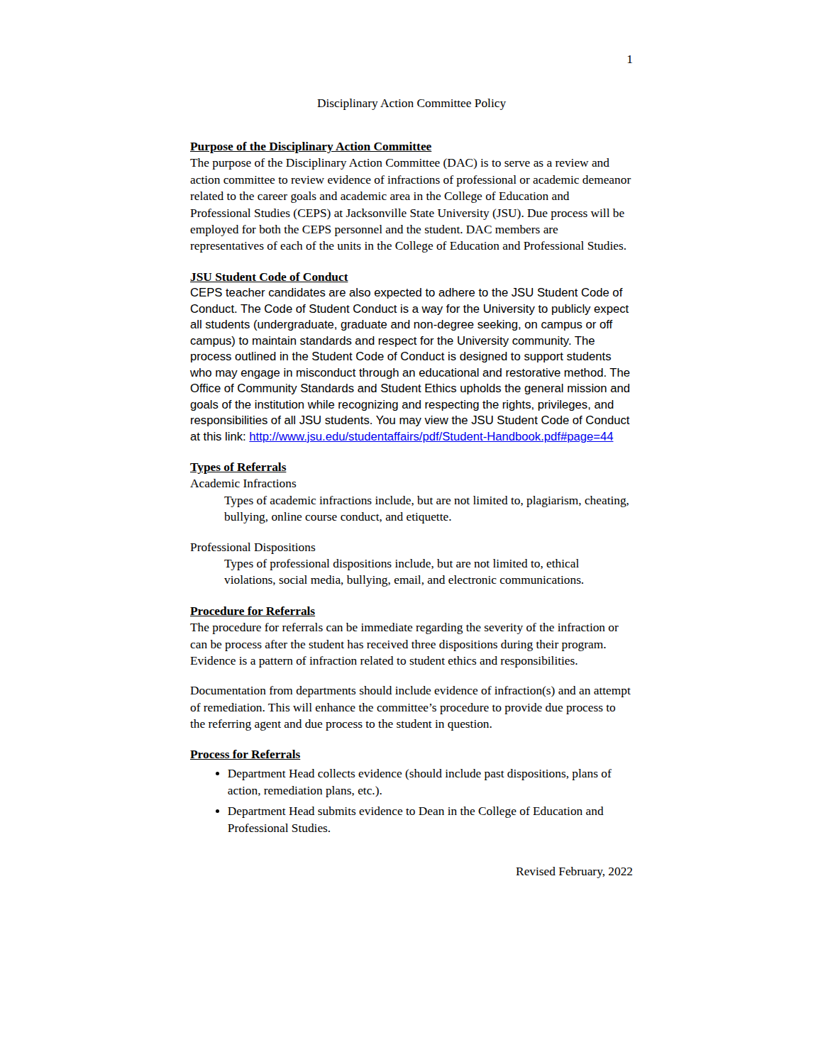1
Disciplinary Action Committee Policy
Purpose of the Disciplinary Action Committee
The purpose of the Disciplinary Action Committee (DAC) is to serve as a review and action committee to review evidence of infractions of professional or academic demeanor related to the career goals and academic area in the College of Education and Professional Studies (CEPS) at Jacksonville State University (JSU). Due process will be employed for both the CEPS personnel and the student. DAC members are representatives of each of the units in the College of Education and Professional Studies.
JSU Student Code of Conduct
CEPS teacher candidates are also expected to adhere to the JSU Student Code of Conduct. The Code of Student Conduct is a way for the University to publicly expect all students (undergraduate, graduate and non-degree seeking, on campus or off campus) to maintain standards and respect for the University community. The process outlined in the Student Code of Conduct is designed to support students who may engage in misconduct through an educational and restorative method. The Office of Community Standards and Student Ethics upholds the general mission and goals of the institution while recognizing and respecting the rights, privileges, and responsibilities of all JSU students. You may view the JSU Student Code of Conduct at this link: http://www.jsu.edu/studentaffairs/pdf/Student-Handbook.pdf#page=44
Types of Referrals
Academic Infractions
Types of academic infractions include, but are not limited to, plagiarism, cheating, bullying, online course conduct, and etiquette.
Professional Dispositions
Types of professional dispositions include, but are not limited to, ethical violations, social media, bullying, email, and electronic communications.
Procedure for Referrals
The procedure for referrals can be immediate regarding the severity of the infraction or can be process after the student has received three dispositions during their program. Evidence is a pattern of infraction related to student ethics and responsibilities.
Documentation from departments should include evidence of infraction(s) and an attempt of remediation. This will enhance the committee’s procedure to provide due process to the referring agent and due process to the student in question.
Process for Referrals
Department Head collects evidence (should include past dispositions, plans of action, remediation plans, etc.).
Department Head submits evidence to Dean in the College of Education and Professional Studies.
Revised February, 2022